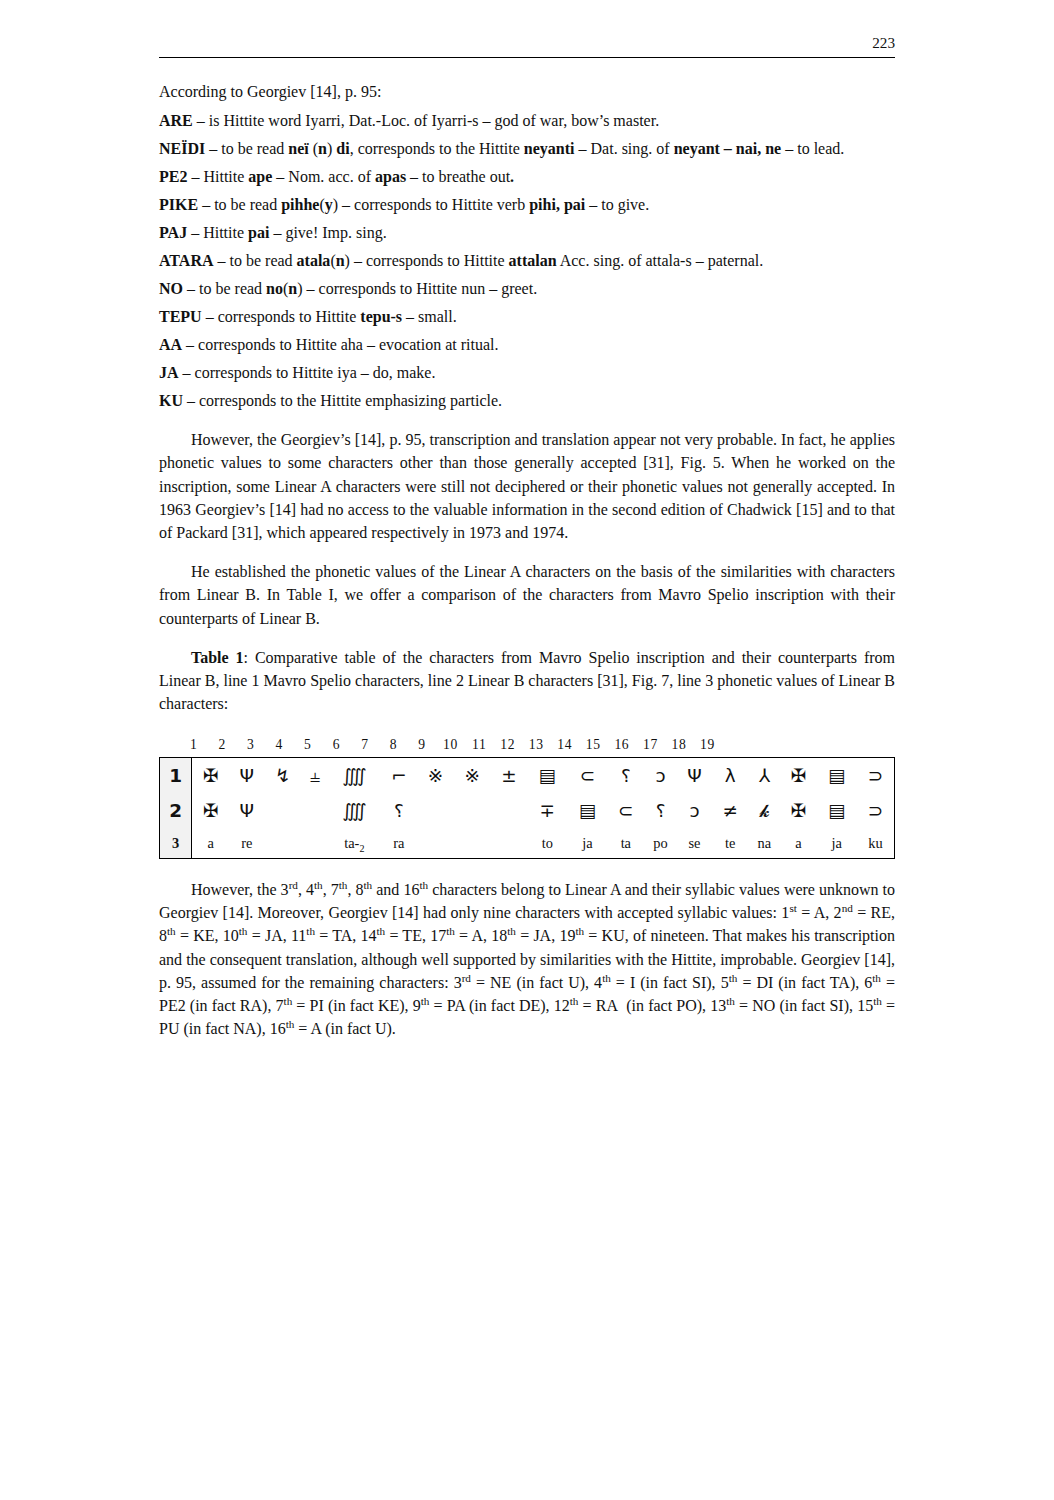223
According to Georgiev [14], p. 95:
ARE – is Hittite word Iyarri, Dat.-Loc. of Iyarri-s – god of war, bow’s master.
NEÏDI – to be read neï (n) di, corresponds to the Hittite neyanti – Dat. sing. of neyant – nai, ne – to lead.
PE2 – Hittite ape – Nom. acc. of apas – to breathe out.
PIKE – to be read pihhe(y) – corresponds to Hittite verb pihi, pai – to give.
PAJ – Hittite pai – give! Imp. sing.
ATARA – to be read atala(n) – corresponds to Hittite attalan Acc. sing. of attala-s – paternal.
NO – to be read no(n) – corresponds to Hittite nun – greet.
TEPU – corresponds to Hittite tepu-s – small.
AA – corresponds to Hittite aha – evocation at ritual.
JA – corresponds to Hittite iya – do, make.
KU – corresponds to the Hittite emphasizing particle.
However, the Georgiev’s [14], p. 95, transcription and translation appear not very probable. In fact, he applies phonetic values to some characters other than those generally accepted [31], Fig. 5. When he worked on the inscription, some Linear A characters were still not deciphered or their phonetic values not generally accepted. In 1963 Georgiev’s [14] had no access to the valuable information in the second edition of Chadwick [15] and to that of Packard [31], which appeared respectively in 1973 and 1974.
He established the phonetic values of the Linear A characters on the basis of the similarities with characters from Linear B. In Table I, we offer a comparison of the characters from Mavro Spelio inscription with their counterparts of Linear B.
Table 1: Comparative table of the characters from Mavro Spelio inscription and their counterparts from Linear B, line 1 Mavro Spelio characters, line 2 Linear B characters [31], Fig. 7, line 3 phonetic values of Linear B characters:
12345678910111213141516171819
| 1 | ✠ | Ψ | ↯ | ⫨ | ⨌ | ⌐ | ※ | ※ | ± | ▤ | ⊂ | ⸮ | ᴐ | Ψ | λ | ⅄ | ✠ | ▤ | ⊃ |
| 2 | ✠ | Ψ | | | ⨌ | ⸮ | | | | ∓ | ▤ | ⊂ | ⸮ | ᴐ | ≠ | 𝓴 | ✠ | ▤ | ⊃ |
| 3 | a | re | | | ta- 2 | ra | | | | to | ja | ta | po | se | te | na | a | ja | ku |
However, the 3rd, 4th, 7th, 8th and 16th characters belong to Linear A and their syllabic values were unknown to Georgiev [14]. Moreover, Georgiev [14] had only nine characters with accepted syllabic values: 1st = A, 2nd = RE, 8th = KE, 10th = JA, 11th = TA, 14th = TE, 17th = A, 18th = JA, 19th = KU, of nineteen. That makes his transcription and the consequent translation, although well supported by similarities with the Hittite, improbable. Georgiev [14], p. 95, assumed for the remaining characters: 3rd = NE (in fact U), 4th = I (in fact SI), 5th = DI (in fact TA), 6th = PE2 (in fact RA), 7th = PI (in fact KE), 9th = PA (in fact DE), 12th = RA (in fact PO), 13th = NO (in fact SI), 15th = PU (in fact NA), 16th = A (in fact U).